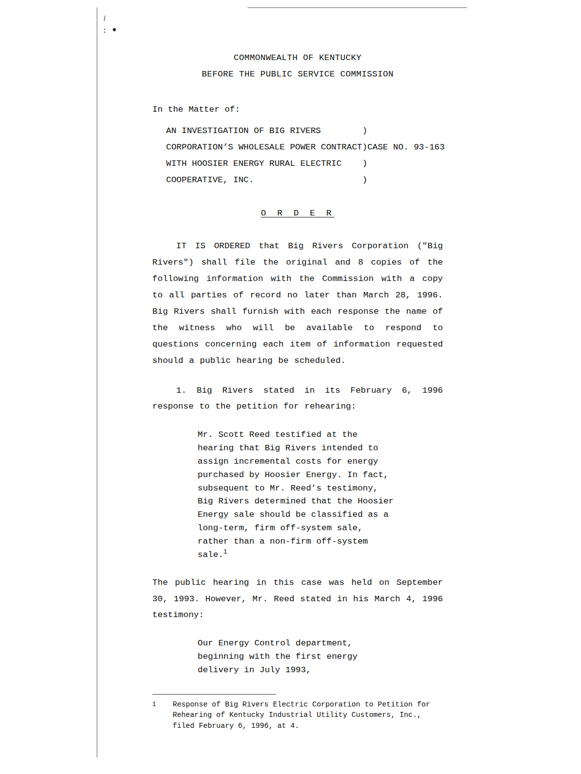⁄ : •
COMMONWEALTH OF KENTUCKY
BEFORE THE PUBLIC SERVICE COMMISSION
In the Matter of:
| AN INVESTIGATION OF BIG RIVERS | ) | |
| CORPORATION’S WHOLESALE POWER CONTRACT | ) | CASE NO. 93-163 |
| WITH HOOSIER ENERGY RURAL ELECTRIC | ) | |
| COOPERATIVE, INC. | ) | |
O R D E R
IT IS ORDERED that Big Rivers Corporation ("Big Rivers") shall file the original and 8 copies of the following information with the Commission with a copy to all parties of record no later than March 28, 1996. Big Rivers shall furnish with each response the name of the witness who will be available to respond to questions concerning each item of information requested should a public hearing be scheduled.
1. Big Rivers stated in its February 6, 1996 response to the petition for rehearing:
Mr. Scott Reed testified at the hearing that Big Rivers intended to assign incremental costs for energy purchased by Hoosier Energy. In fact, subsequent to Mr. Reed’s testimony, Big Rivers determined that the Hoosier Energy sale should be classified as a long-term, firm off-system sale, rather than a non-firm off-system sale.1
The public hearing in this case was held on September 30, 1993. However, Mr. Reed stated in his March 4, 1996 testimony:
Our Energy Control department, beginning with the first energy delivery in July 1993,
1
Response of Big Rivers Electric Corporation to Petition for Rehearing of Kentucky Industrial Utility Customers, Inc., filed February 6, 1996, at 4.